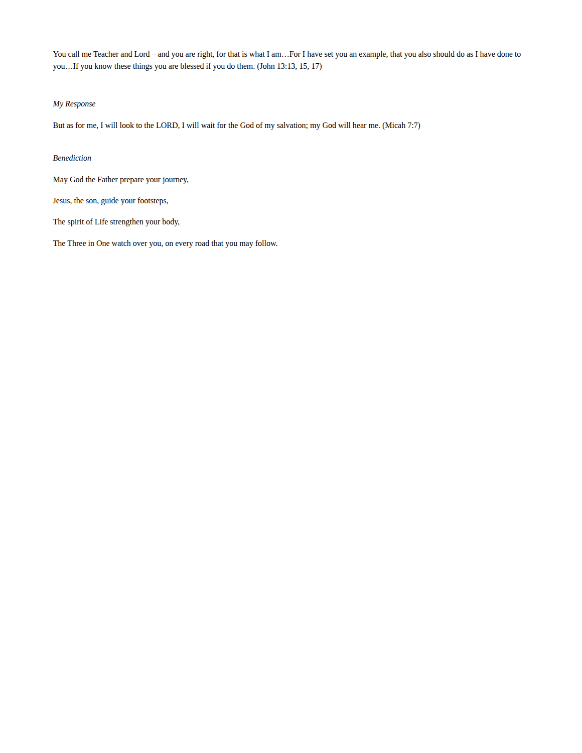You call me Teacher and Lord – and you are right, for that is what I am…For I have set you an example, that you also should do as I have done to you…If you know these things you are blessed if you do them. (John 13:13, 15, 17)
My Response
But as for me, I will look to the LORD, I will wait for the God of my salvation; my God will hear me. (Micah 7:7)
Benediction
May God the Father prepare your journey,
Jesus, the son, guide your footsteps,
The spirit of Life strengthen your body,
The Three in One watch over you, on every road that you may follow.